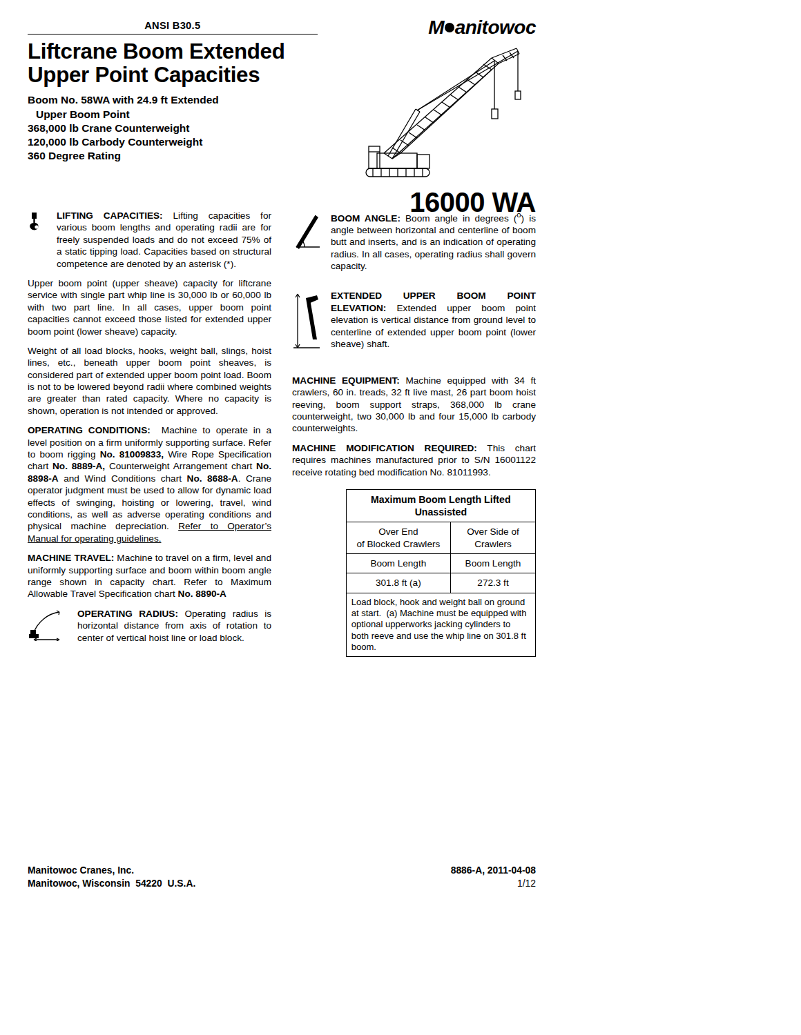ANSI B30.5
M anitowoc
16000 WA
Liftcrane Boom Extended
Upper Point Capacities
Boom No. 58WA with 24.9 ft Extended Upper Boom Point 368,000 lb Crane Counterweight
120,000 lb Carbody Counterweight
360 Degree Rating
LIFTING CAPACITIES: Lifting capacities for various boom lengths and operating radii are for freely suspended loads and do not exceed 75% of a static tipping load. Capacities based on structural competence are denoted by an asterisk (*).
Upper boom point (upper sheave) capacity for liftcrane service with single part whip line is 30,000 lb or 60,000 lb with two part line. In all cases, upper boom point capacities cannot exceed those listed for extended upper boom point (lower sheave) capacity.
Weight of all load blocks, hooks, weight ball, slings, hoist lines, etc., beneath upper boom point sheaves, is considered part of extended upper boom point load. Boom is not to be lowered beyond radii where combined weights are greater than rated capacity. Where no capacity is shown, operation is not intended or approved.
OPERATING CONDITIONS: Machine to operate in a level position on a firm uniformly supporting surface. Refer to boom rigging No. 81009833, Wire Rope Specification chart No. 8889-A, Counterweight Arrangement chart No. 8898-A and Wind Conditions chart No. 8688-A. Crane operator judgment must be used to allow for dynamic load effects of swinging, hoisting or lowering, travel, wind conditions, as well as adverse operating conditions and physical machine depreciation. Refer to Operator’s Manual for operating guidelines.
MACHINE TRAVEL: Machine to travel on a firm, level and uniformly supporting surface and boom within boom angle range shown in capacity chart. Refer to Maximum Allowable Travel Specification chart No. 8890-A
OPERATING RADIUS: Operating radius is horizontal distance from axis of rotation to center of vertical hoist line or load block.
BOOM ANGLE: Boom angle in degrees (o) is angle between horizontal and centerline of boom butt and inserts, and is an indication of operating radius. In all cases, operating radius shall govern capacity.
EXTENDED UPPER BOOM POINT ELEVATION: Extended upper boom point elevation is vertical distance from ground level to centerline of extended upper boom point (lower sheave) shaft.
MACHINE EQUIPMENT: Machine equipped with 34 ft crawlers, 60 in. treads, 32 ft live mast, 26 part boom hoist reeving, boom support straps, 368,000 lb crane counterweight, two 30,000 lb and four 15,000 lb carbody counterweights.
MACHINE MODIFICATION REQUIRED: This chart requires machines manufactured prior to S/N 16001122 receive rotating bed modification No. 81011993.
| Maximum Boom Length Lifted Unassisted |
| --- |
| Over End of Blocked Crawlers | Over Side of Crawlers |
| Boom Length | Boom Length |
| 301.8 ft (a) | 272.3 ft |
| Load block, hook and weight ball on ground at start. (a) Machine must be equipped with optional upperworks jacking cylinders to both reeve and use the whip line on 301.8 ft boom. |
Manitowoc Cranes, Inc.
Manitowoc, Wisconsin 54220 U.S.A.
8886-A, 2011-04-08
1/12